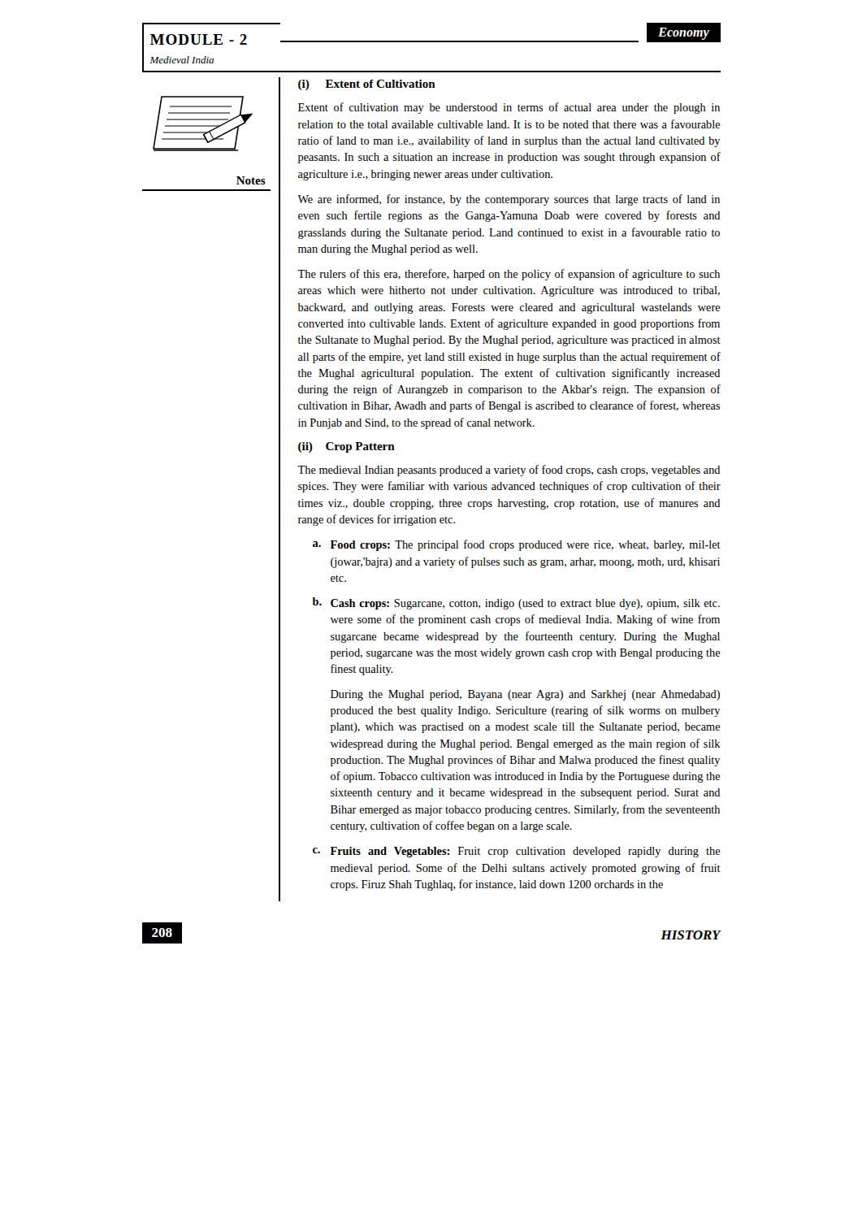MODULE - 2
Medieval India
Economy
Notes
(i) Extent of Cultivation
Extent of cultivation may be understood in terms of actual area under the plough in relation to the total available cultivable land. It is to be noted that there was a favourable ratio of land to man i.e., availability of land in surplus than the actual land cultivated by peasants. In such a situation an increase in production was sought through expansion of agriculture i.e., bringing newer areas under cultivation.
We are informed, for instance, by the contemporary sources that large tracts of land in even such fertile regions as the Ganga-Yamuna Doab were covered by forests and grasslands during the Sultanate period. Land continued to exist in a favourable ratio to man during the Mughal period as well.
The rulers of this era, therefore, harped on the policy of expansion of agriculture to such areas which were hitherto not under cultivation. Agriculture was introduced to tribal, backward, and outlying areas. Forests were cleared and agricultural wastelands were converted into cultivable lands. Extent of agriculture expanded in good proportions from the Sultanate to Mughal period. By the Mughal period, agriculture was practiced in almost all parts of the empire, yet land still existed in huge surplus than the actual requirement of the Mughal agricultural population. The extent of cultivation significantly increased during the reign of Aurangzeb in comparison to the Akbar's reign. The expansion of cultivation in Bihar, Awadh and parts of Bengal is ascribed to clearance of forest, whereas in Punjab and Sind, to the spread of canal network.
(ii) Crop Pattern
The medieval Indian peasants produced a variety of food crops, cash crops, vegetables and spices. They were familiar with various advanced techniques of crop cultivation of their times viz., double cropping, three crops harvesting, crop rotation, use of manures and range of devices for irrigation etc.
a.
Food crops: The principal food crops produced were rice, wheat, barley, mil-let (jowar,'bajra) and a variety of pulses such as gram, arhar, moong, moth, urd, khisari etc.
b.
Cash crops: Sugarcane, cotton, indigo (used to extract blue dye), opium, silk etc. were some of the prominent cash crops of medieval India. Making of wine from sugarcane became widespread by the fourteenth century. During the Mughal period, sugarcane was the most widely grown cash crop with Bengal producing the finest quality.
During the Mughal period, Bayana (near Agra) and Sarkhej (near Ahmedabad) produced the best quality Indigo. Sericulture (rearing of silk worms on mulbery plant), which was practised on a modest scale till the Sultanate period, became widespread during the Mughal period. Bengal emerged as the main region of silk production. The Mughal provinces of Bihar and Malwa produced the finest quality of opium. Tobacco cultivation was introduced in India by the Portuguese during the sixteenth century and it became widespread in the subsequent period. Surat and Bihar emerged as major tobacco producing centres. Similarly, from the seventeenth century, cultivation of coffee began on a large scale.
c.
Fruits and Vegetables: Fruit crop cultivation developed rapidly during the medieval period. Some of the Delhi sultans actively promoted growing of fruit crops. Firuz Shah Tughlaq, for instance, laid down 1200 orchards in the
208
HISTORY